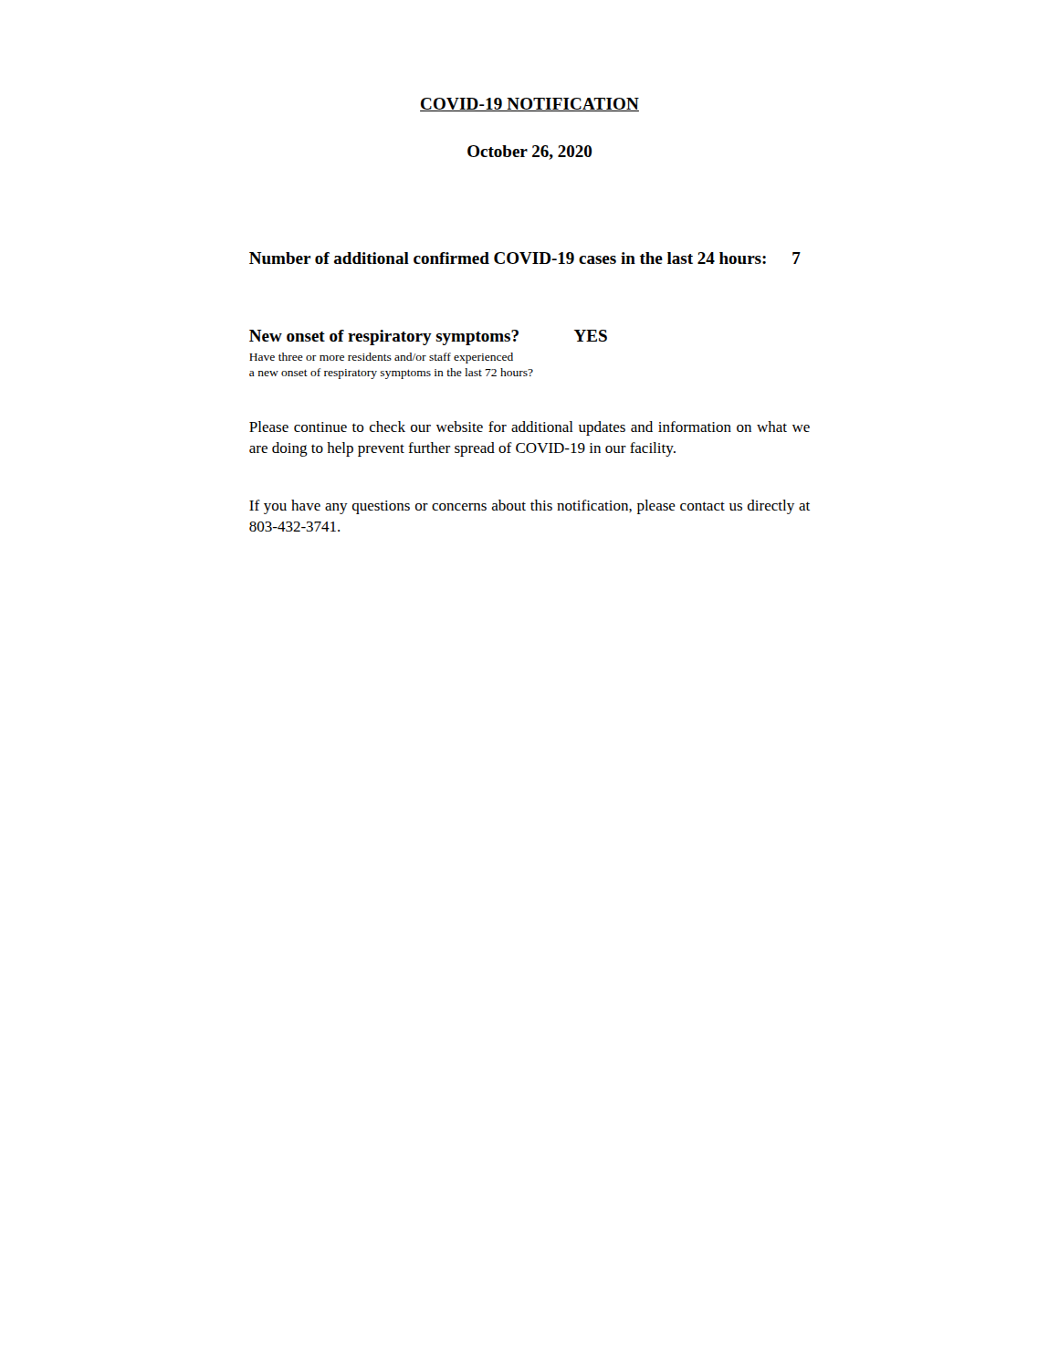COVID-19 NOTIFICATION
October 26, 2020
Number of additional confirmed COVID-19 cases in the last 24 hours:7
New onset of respiratory symptoms?YES
Have three or more residents and/or staff experienced
a new onset of respiratory symptoms in the last 72 hours?
Please continue to check our website for additional updates and information on what we are doing to help prevent further spread of COVID-19 in our facility.
If you have any questions or concerns about this notification, please contact us directly at 803-432-3741.